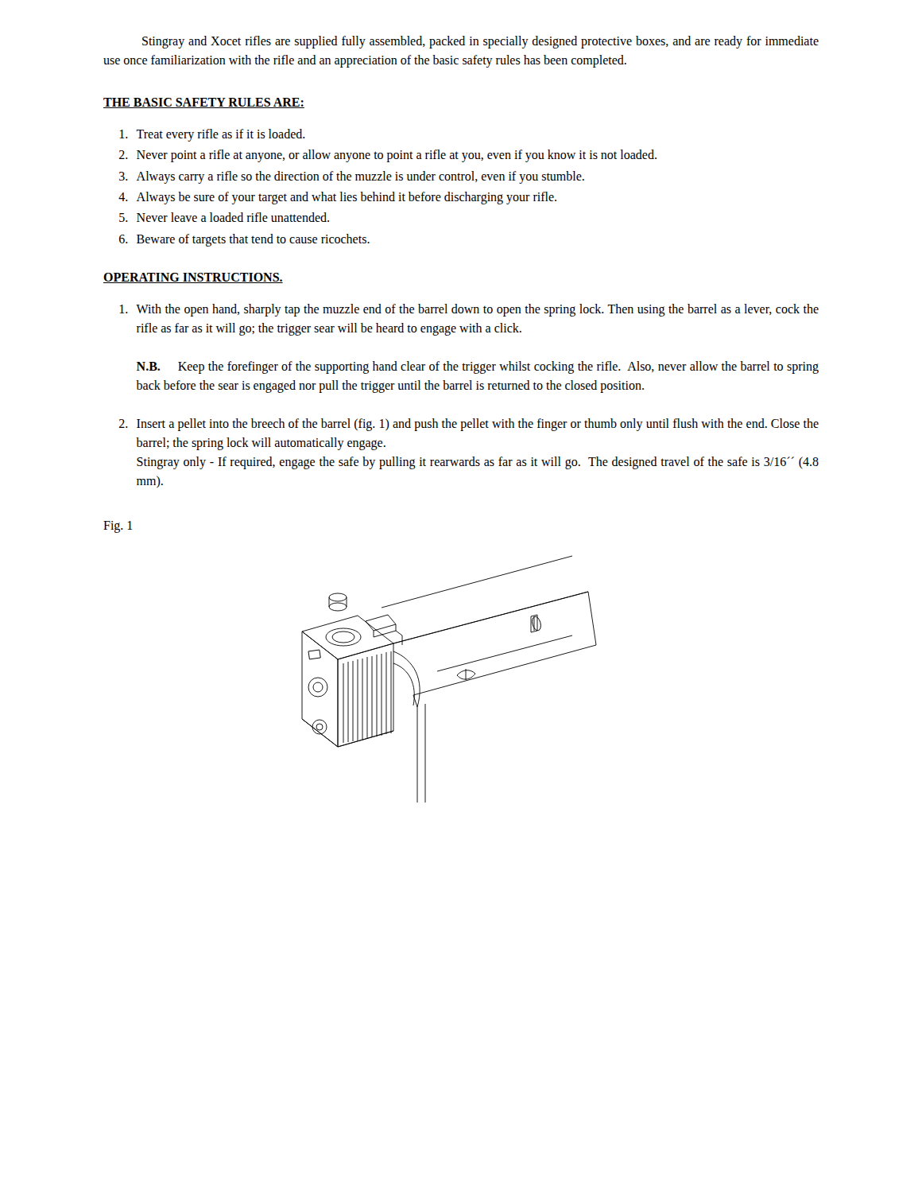Stingray and Xocet rifles are supplied fully assembled, packed in specially designed protective boxes, and are ready for immediate use once familiarization with the rifle and an appreciation of the basic safety rules has been completed.
THE BASIC SAFETY RULES ARE:
Treat every rifle as if it is loaded.
Never point a rifle at anyone, or allow anyone to point a rifle at you, even if you know it is not loaded.
Always carry a rifle so the direction of the muzzle is under control, even if you stumble.
Always be sure of your target and what lies behind it before discharging your rifle.
Never leave a loaded rifle unattended.
Beware of targets that tend to cause ricochets.
OPERATING INSTRUCTIONS.
With the open hand, sharply tap the muzzle end of the barrel down to open the spring lock. Then using the barrel as a lever, cock the rifle as far as it will go; the trigger sear will be heard to engage with a click.
N.B. Keep the forefinger of the supporting hand clear of the trigger whilst cocking the rifle. Also, never allow the barrel to spring back before the sear is engaged nor pull the trigger until the barrel is returned to the closed position.
Insert a pellet into the breech of the barrel (fig. 1) and push the pellet with the finger or thumb only until flush with the end. Close the barrel; the spring lock will automatically engage.
Stingray only - If required, engage the safe by pulling it rearwards as far as it will go. The designed travel of the safe is 3/16´´ (4.8 mm).
Fig. 1